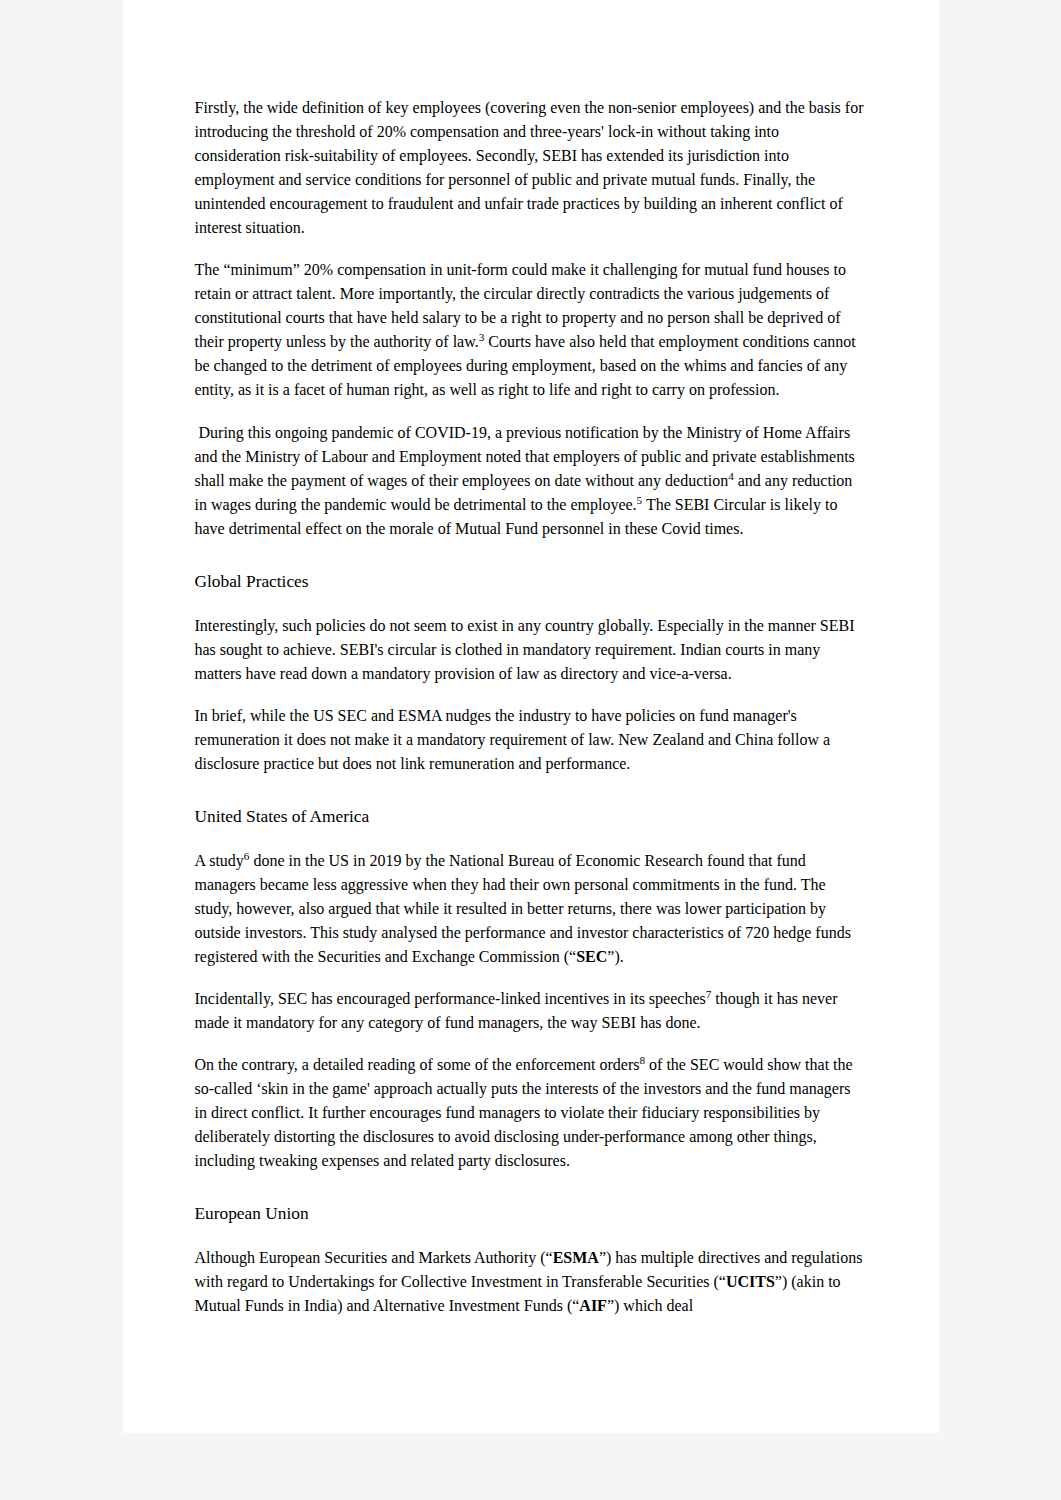Firstly, the wide definition of key employees (covering even the non-senior employees) and the basis for introducing the threshold of 20% compensation and three-years' lock-in without taking into consideration risk-suitability of employees. Secondly, SEBI has extended its jurisdiction into employment and service conditions for personnel of public and private mutual funds. Finally, the unintended encouragement to fraudulent and unfair trade practices by building an inherent conflict of interest situation.
The “minimum” 20% compensation in unit-form could make it challenging for mutual fund houses to retain or attract talent. More importantly, the circular directly contradicts the various judgements of constitutional courts that have held salary to be a right to property and no person shall be deprived of their property unless by the authority of law.3 Courts have also held that employment conditions cannot be changed to the detriment of employees during employment, based on the whims and fancies of any entity, as it is a facet of human right, as well as right to life and right to carry on profession.
During this ongoing pandemic of COVID-19, a previous notification by the Ministry of Home Affairs and the Ministry of Labour and Employment noted that employers of public and private establishments shall make the payment of wages of their employees on date without any deduction4 and any reduction in wages during the pandemic would be detrimental to the employee.5 The SEBI Circular is likely to have detrimental effect on the morale of Mutual Fund personnel in these Covid times.
Global Practices
Interestingly, such policies do not seem to exist in any country globally. Especially in the manner SEBI has sought to achieve. SEBI's circular is clothed in mandatory requirement. Indian courts in many matters have read down a mandatory provision of law as directory and vice-a-versa.
In brief, while the US SEC and ESMA nudges the industry to have policies on fund manager's remuneration it does not make it a mandatory requirement of law. New Zealand and China follow a disclosure practice but does not link remuneration and performance.
United States of America
A study6 done in the US in 2019 by the National Bureau of Economic Research found that fund managers became less aggressive when they had their own personal commitments in the fund. The study, however, also argued that while it resulted in better returns, there was lower participation by outside investors. This study analysed the performance and investor characteristics of 720 hedge funds registered with the Securities and Exchange Commission (“SEC”).
Incidentally, SEC has encouraged performance-linked incentives in its speeches7 though it has never made it mandatory for any category of fund managers, the way SEBI has done.
On the contrary, a detailed reading of some of the enforcement orders8 of the SEC would show that the so-called ‘skin in the game' approach actually puts the interests of the investors and the fund managers in direct conflict. It further encourages fund managers to violate their fiduciary responsibilities by deliberately distorting the disclosures to avoid disclosing under-performance among other things, including tweaking expenses and related party disclosures.
European Union
Although European Securities and Markets Authority (“ESMA”) has multiple directives and regulations with regard to Undertakings for Collective Investment in Transferable Securities (“UCITS”) (akin to Mutual Funds in India) and Alternative Investment Funds (“AIF”) which deal